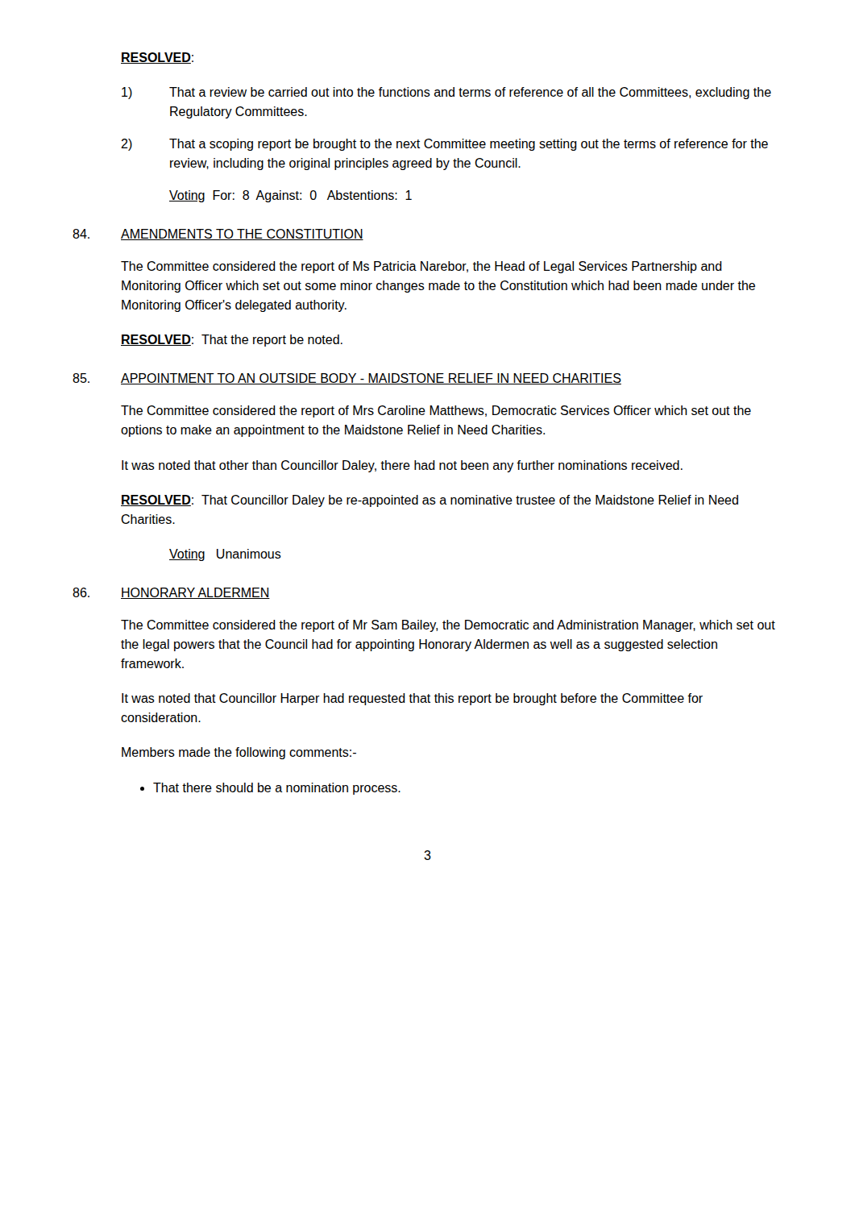RESOLVED:
1)
That a review be carried out into the functions and terms of reference of all the Committees, excluding the Regulatory Committees.
2)
That a scoping report be brought to the next Committee meeting setting out the terms of reference for the review, including the original principles agreed by the Council.
Voting For: 8 Against: 0 Abstentions: 1
84.
Amendments to the Constitution
The Committee considered the report of Ms Patricia Narebor, the Head of Legal Services Partnership and Monitoring Officer which set out some minor changes made to the Constitution which had been made under the Monitoring Officer's delegated authority.
RESOLVED: That the report be noted.
85.
Appointment to an Outside Body - Maidstone Relief in Need Charities
The Committee considered the report of Mrs Caroline Matthews, Democratic Services Officer which set out the options to make an appointment to the Maidstone Relief in Need Charities.
It was noted that other than Councillor Daley, there had not been any further nominations received.
RESOLVED: That Councillor Daley be re-appointed as a nominative trustee of the Maidstone Relief in Need Charities.
Voting Unanimous
86.
Honorary Aldermen
The Committee considered the report of Mr Sam Bailey, the Democratic and Administration Manager, which set out the legal powers that the Council had for appointing Honorary Aldermen as well as a suggested selection framework.
It was noted that Councillor Harper had requested that this report be brought before the Committee for consideration.
Members made the following comments:-
That there should be a nomination process.
3